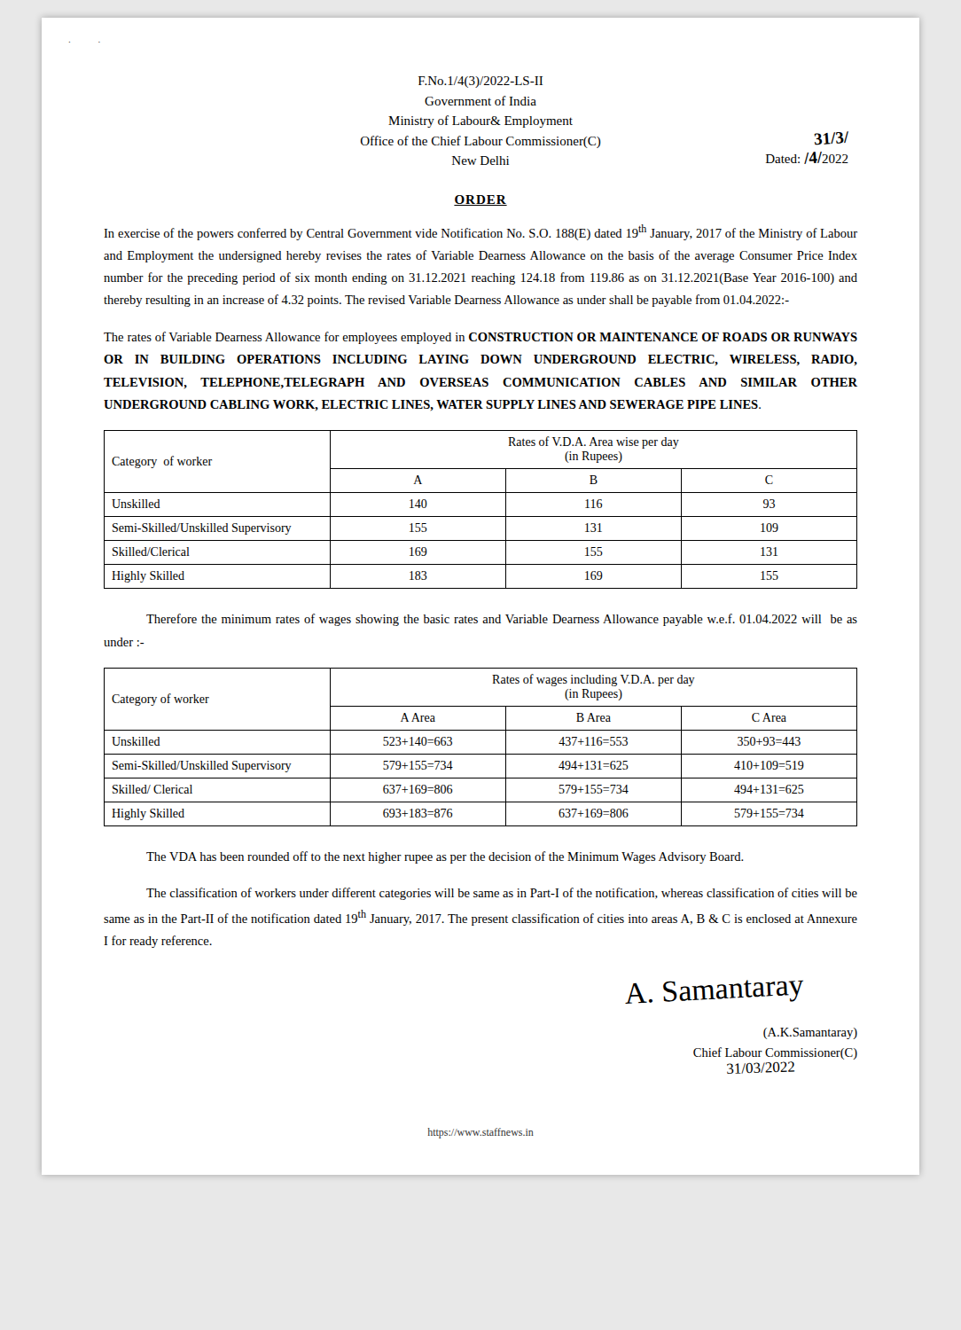. .
F.No.1/4(3)/2022-LS-II
Government of India
Ministry of Labour& Employment
Office of the Chief Labour Commissioner(C)
New Delhi
31/3/
Dated: /4/2022
ORDER
In exercise of the powers conferred by Central Government vide Notification No. S.O. 188(E) dated 19th January, 2017 of the Ministry of Labour and Employment the undersigned hereby revises the rates of Variable Dearness Allowance on the basis of the average Consumer Price Index number for the preceding period of six month ending on 31.12.2021 reaching 124.18 from 119.86 as on 31.12.2021(Base Year 2016-100) and thereby resulting in an increase of 4.32 points. The revised Variable Dearness Allowance as under shall be payable from 01.04.2022:-
The rates of Variable Dearness Allowance for employees employed in Construction or maintenance of roads or runways or in building operations including laying down underground electric, wireless, radio, television, telephone,telegraph and overseas communication cables and similar other underground cabling work, electric lines, water supply lines and sewerage pipe lines.
| Category of worker | Rates of V.D.A. Area wise per day (in Rupees) |
| --- | --- |
| A | B | C |
| Unskilled | 140 | 116 | 93 |
| Semi-Skilled/Unskilled Supervisory | 155 | 131 | 109 |
| Skilled/Clerical | 169 | 155 | 131 |
| Highly Skilled | 183 | 169 | 155 |
Therefore the minimum rates of wages showing the basic rates and Variable Dearness Allowance payable w.e.f. 01.04.2022 will be as under :-
| Category of worker | Rates of wages including V.D.A. per day (in Rupees) |
| --- | --- |
| A Area | B Area | C Area |
| Unskilled | 523+140=663 | 437+116=553 | 350+93=443 |
| Semi-Skilled/Unskilled Supervisory | 579+155=734 | 494+131=625 | 410+109=519 |
| Skilled/ Clerical | 637+169=806 | 579+155=734 | 494+131=625 |
| Highly Skilled | 693+183=876 | 637+169=806 | 579+155=734 |
The VDA has been rounded off to the next higher rupee as per the decision of the Minimum Wages Advisory Board.
The classification of workers under different categories will be same as in Part-I of the notification, whereas classification of cities will be same as in the Part-II of the notification dated 19th January, 2017. The present classification of cities into areas A, B & C is enclosed at Annexure I for ready reference.
A. Samantaray (A.K.Samantaray)
Chief Labour Commissioner(C) 31/03/2022
https://www.staffnews.in